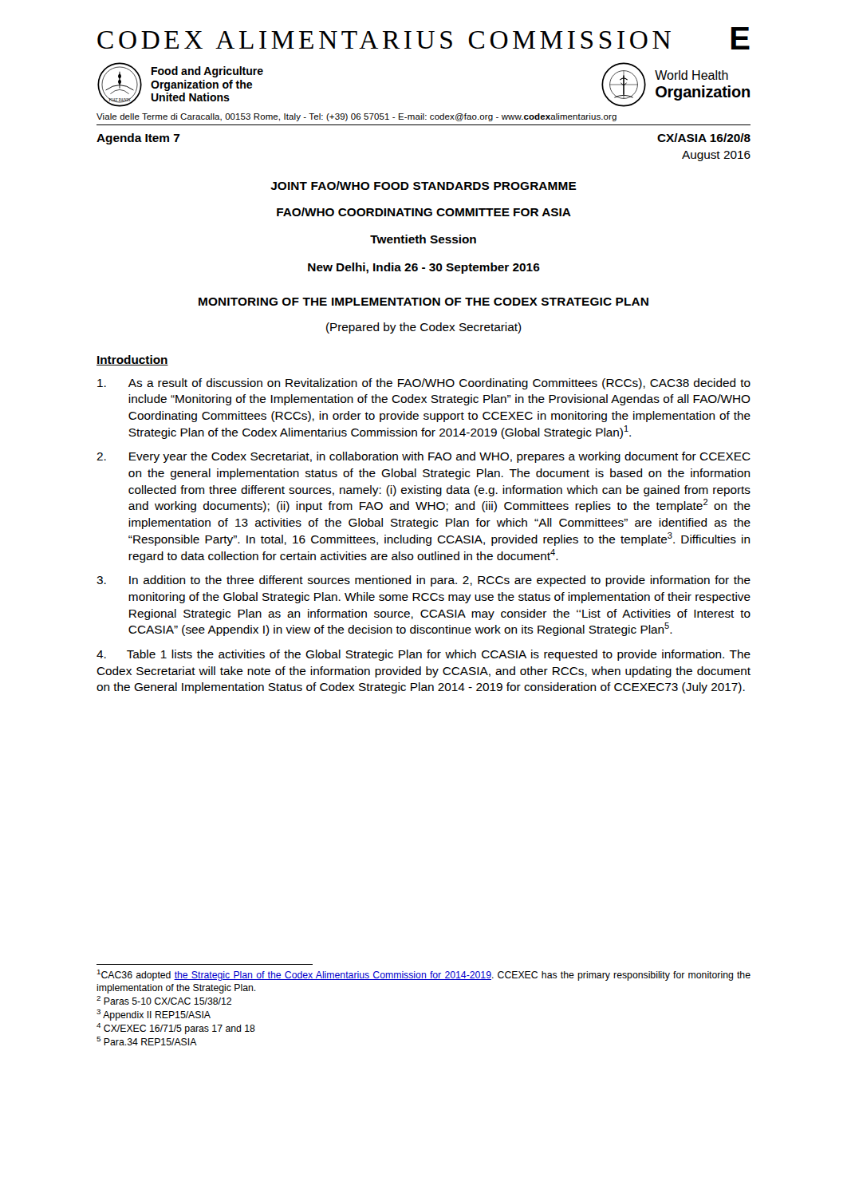E
CODEX ALIMENTARIUS COMMISSION
FIAT PANIS
Food and Agriculture
Organization of the
United Nations
World Health
Organization
Viale delle Terme di Caracalla, 00153 Rome, Italy - Tel: (+39) 06 57051 - E-mail: codex@fao.org - www.codexalimentarius.org
Agenda Item 7
CX/ASIA 16/20/8
August 2016
JOINT FAO/WHO FOOD STANDARDS PROGRAMME
FAO/WHO COORDINATING COMMITTEE FOR ASIA
Twentieth Session
New Delhi, India 26 - 30 September 2016
MONITORING OF THE IMPLEMENTATION OF THE CODEX STRATEGIC PLAN
(Prepared by the Codex Secretariat)
Introduction
As a result of discussion on Revitalization of the FAO/WHO Coordinating Committees (RCCs), CAC38 decided to include “Monitoring of the Implementation of the Codex Strategic Plan” in the Provisional Agendas of all FAO/WHO Coordinating Committees (RCCs), in order to provide support to CCEXEC in monitoring the implementation of the Strategic Plan of the Codex Alimentarius Commission for 2014-2019 (Global Strategic Plan)1.
Every year the Codex Secretariat, in collaboration with FAO and WHO, prepares a working document for CCEXEC on the general implementation status of the Global Strategic Plan. The document is based on the information collected from three different sources, namely: (i) existing data (e.g. information which can be gained from reports and working documents); (ii) input from FAO and WHO; and (iii) Committees replies to the template2 on the implementation of 13 activities of the Global Strategic Plan for which “All Committees” are identified as the “Responsible Party”. In total, 16 Committees, including CCASIA, provided replies to the template3. Difficulties in regard to data collection for certain activities are also outlined in the document4.
In addition to the three different sources mentioned in para. 2, RCCs are expected to provide information for the monitoring of the Global Strategic Plan. While some RCCs may use the status of implementation of their respective Regional Strategic Plan as an information source, CCASIA may consider the ‘‘List of Activities of Interest to CCASIA” (see Appendix I) in view of the decision to discontinue work on its Regional Strategic Plan5.
4. Table 1 lists the activities of the Global Strategic Plan for which CCASIA is requested to provide information. The Codex Secretariat will take note of the information provided by CCASIA, and other RCCs, when updating the document on the General Implementation Status of Codex Strategic Plan 2014 - 2019 for consideration of CCEXEC73 (July 2017).
1CAC36 adopted the Strategic Plan of the Codex Alimentarius Commission for 2014-2019. CCEXEC has the primary responsibility for monitoring the implementation of the Strategic Plan.
2 Paras 5-10 CX/CAC 15/38/12
3 Appendix II REP15/ASIA
4 CX/EXEC 16/71/5 paras 17 and 18
5 Para.34 REP15/ASIA